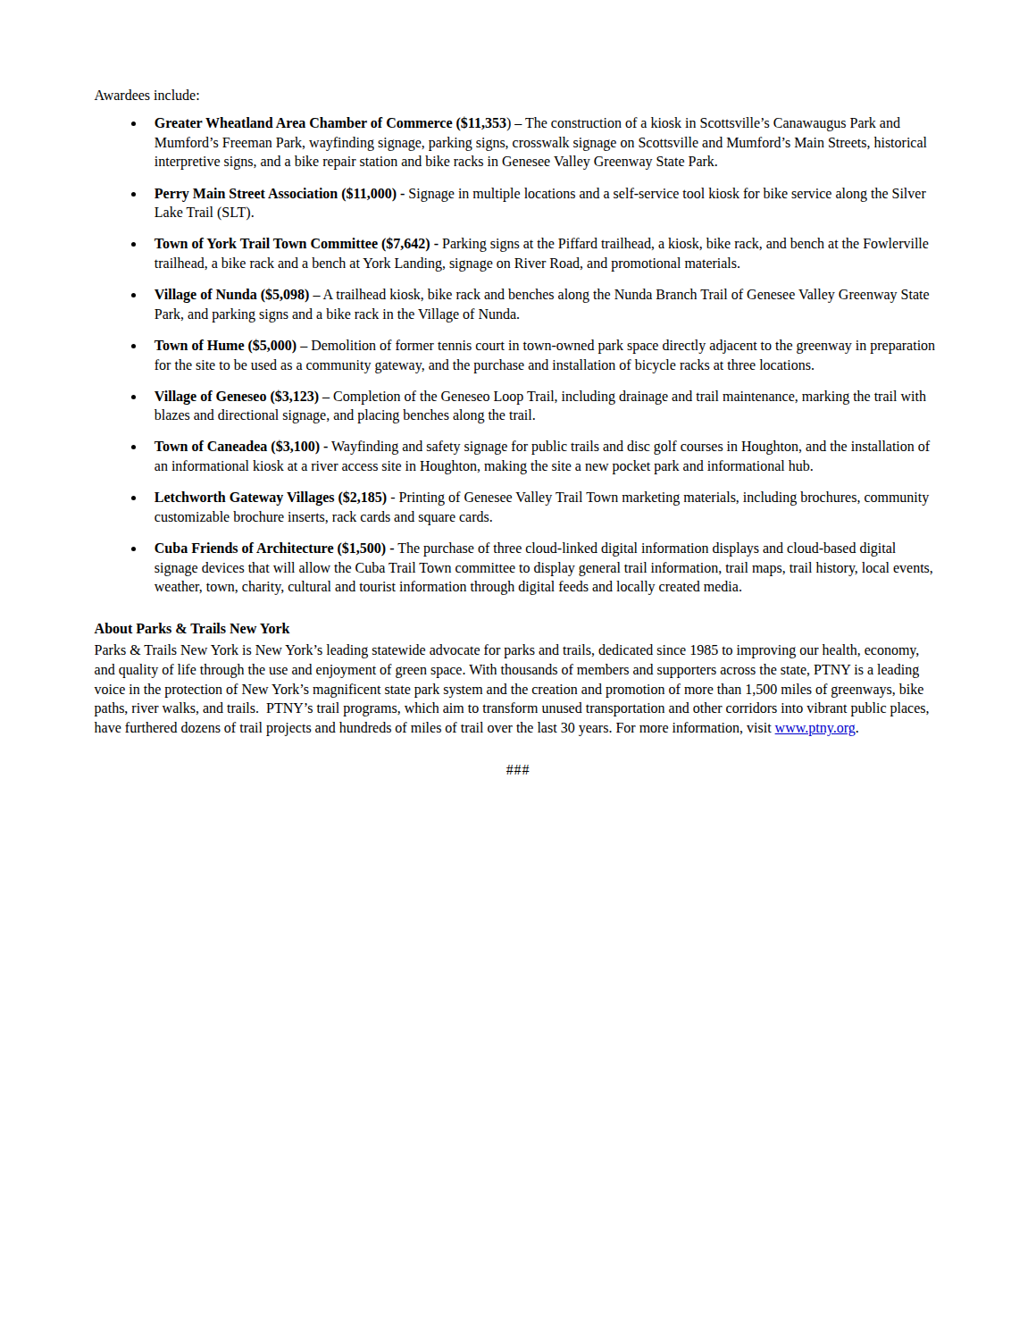Awardees include:
Greater Wheatland Area Chamber of Commerce ($11,353) – The construction of a kiosk in Scottsville’s Canawaugus Park and Mumford’s Freeman Park, wayfinding signage, parking signs, crosswalk signage on Scottsville and Mumford’s Main Streets, historical interpretive signs, and a bike repair station and bike racks in Genesee Valley Greenway State Park.
Perry Main Street Association ($11,000) - Signage in multiple locations and a self-service tool kiosk for bike service along the Silver Lake Trail (SLT).
Town of York Trail Town Committee ($7,642) - Parking signs at the Piffard trailhead, a kiosk, bike rack, and bench at the Fowlerville trailhead, a bike rack and a bench at York Landing, signage on River Road, and promotional materials.
Village of Nunda ($5,098) – A trailhead kiosk, bike rack and benches along the Nunda Branch Trail of Genesee Valley Greenway State Park, and parking signs and a bike rack in the Village of Nunda.
Town of Hume ($5,000) – Demolition of former tennis court in town-owned park space directly adjacent to the greenway in preparation for the site to be used as a community gateway, and the purchase and installation of bicycle racks at three locations.
Village of Geneseo ($3,123) – Completion of the Geneseo Loop Trail, including drainage and trail maintenance, marking the trail with blazes and directional signage, and placing benches along the trail.
Town of Caneadea ($3,100) - Wayfinding and safety signage for public trails and disc golf courses in Houghton, and the installation of an informational kiosk at a river access site in Houghton, making the site a new pocket park and informational hub.
Letchworth Gateway Villages ($2,185) - Printing of Genesee Valley Trail Town marketing materials, including brochures, community customizable brochure inserts, rack cards and square cards.
Cuba Friends of Architecture ($1,500) - The purchase of three cloud-linked digital information displays and cloud-based digital signage devices that will allow the Cuba Trail Town committee to display general trail information, trail maps, trail history, local events, weather, town, charity, cultural and tourist information through digital feeds and locally created media.
About Parks & Trails New York
Parks & Trails New York is New York’s leading statewide advocate for parks and trails, dedicated since 1985 to improving our health, economy, and quality of life through the use and enjoyment of green space. With thousands of members and supporters across the state, PTNY is a leading voice in the protection of New York’s magnificent state park system and the creation and promotion of more than 1,500 miles of greenways, bike paths, river walks, and trails. PTNY’s trail programs, which aim to transform unused transportation and other corridors into vibrant public places, have furthered dozens of trail projects and hundreds of miles of trail over the last 30 years. For more information, visit www.ptny.org.
###